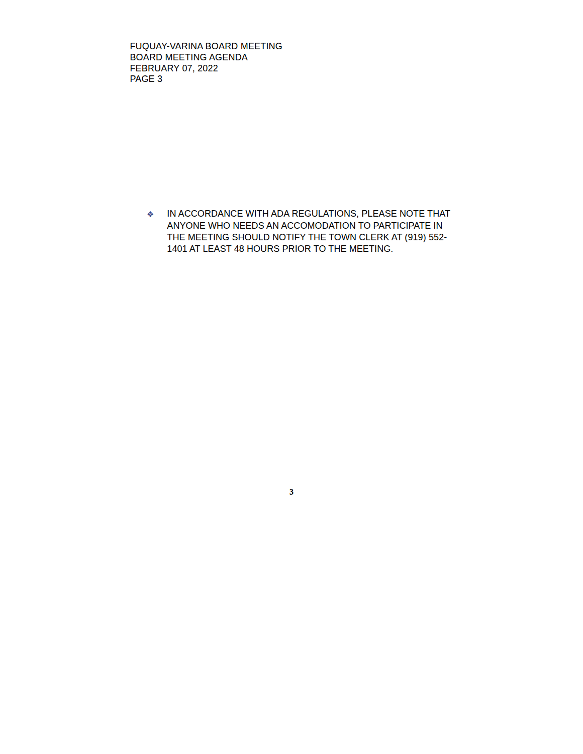FUQUAY-VARINA BOARD MEETING
BOARD MEETING AGENDA
FEBRUARY 07, 2022
PAGE 3
❖
IN ACCORDANCE WITH ADA REGULATIONS, PLEASE NOTE THAT ANYONE WHO NEEDS AN ACCOMODATION TO PARTICIPATE IN THE MEETING SHOULD NOTIFY THE TOWN CLERK AT (919) 552-1401 AT LEAST 48 HOURS PRIOR TO THE MEETING.
3